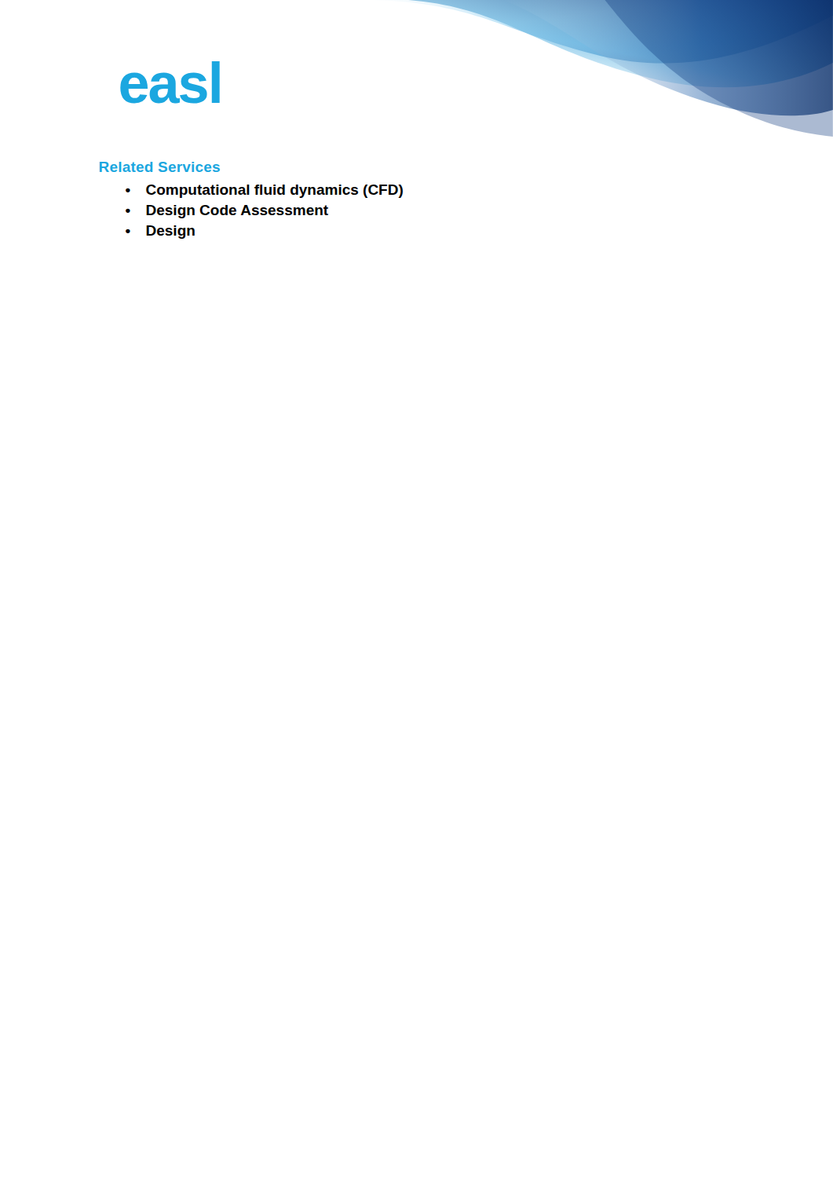easl
Related Services
Computational fluid dynamics (CFD)
Design Code Assessment
Design